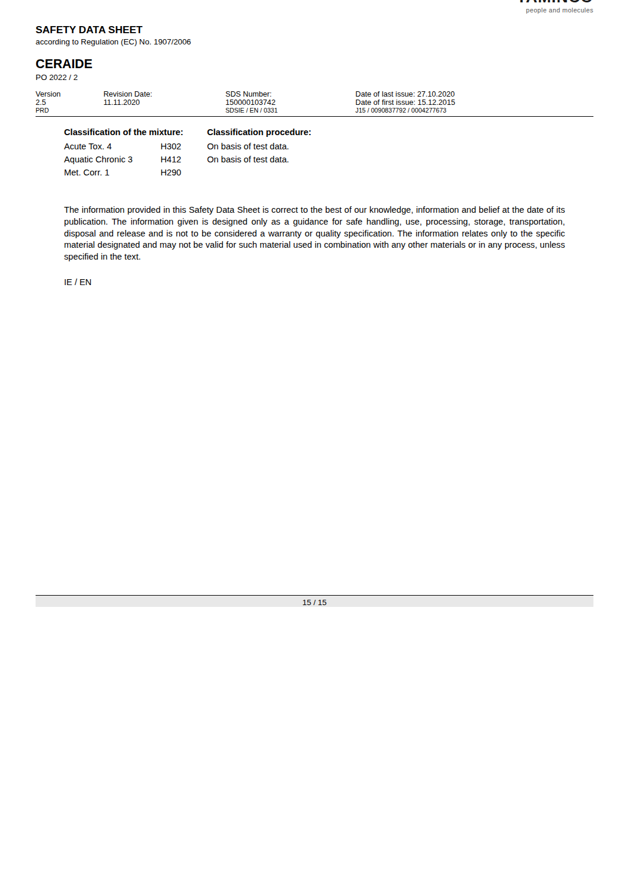TAMINCO
people and molecules
SAFETY DATA SHEET
according to Regulation (EC) No. 1907/2006
CERAIDE
PO 2022 / 2
| Version | Revision Date: | SDS Number: | Date of last issue: 27.10.2020 |
| 2.5 | 11.11.2020 | 150000103742 | Date of first issue: 15.12.2015 |
| PRD | | SDSIE / EN / 0331 | J15 / 0090837792 / 0004277673 |
| Classification of the mixture: | Classification procedure: |
| --- | --- |
| Acute Tox. 4 | H302 | On basis of test data. |
| Aquatic Chronic 3 | H412 | On basis of test data. |
| Met. Corr. 1 | H290 | |
The information provided in this Safety Data Sheet is correct to the best of our knowledge, information and belief at the date of its publication. The information given is designed only as a guidance for safe handling, use, processing, storage, transportation, disposal and release and is not to be considered a warranty or quality specification. The information relates only to the specific material designated and may not be valid for such material used in combination with any other materials or in any process, unless specified in the text.
IE / EN
15 / 15